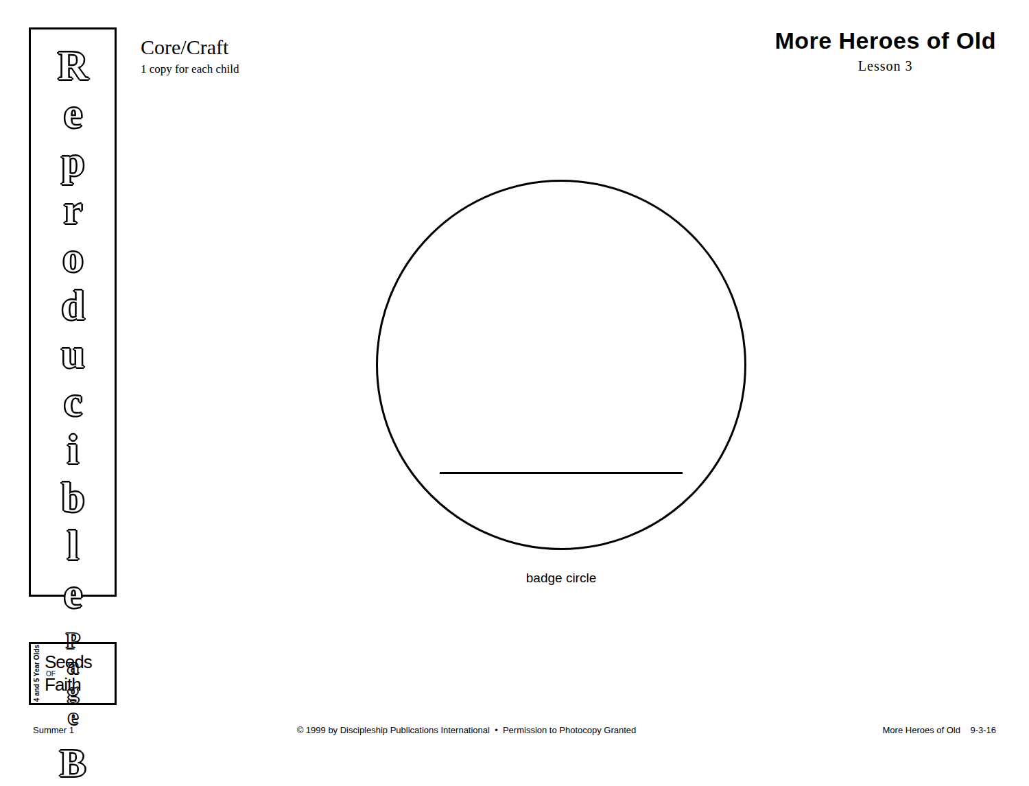Reproducible Page B
Core/Craft 1 copy for each child
More Heroes of Old
Lesson 3
badge circle
4 and 5 Year Olds Seeds OF Faith
Summer 1 © 1999 by Discipleship Publications International • Permission to Photocopy Granted More Heroes of Old 9-3-16